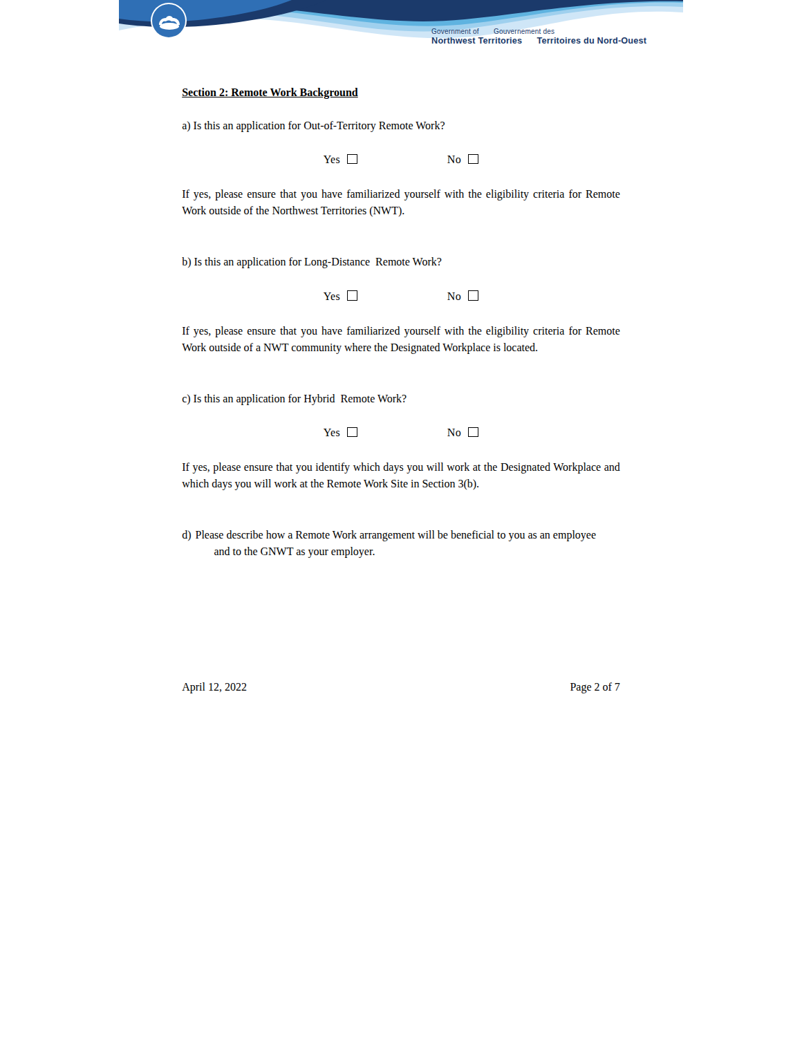Government of Gouvernement des
Northwest Territories Territoires du Nord-Ouest
Section 2: Remote Work Background
a) Is this an application for Out-of-Territory Remote Work?
Yes No
If yes, please ensure that you have familiarized yourself with the eligibility criteria for Remote Work outside of the Northwest Territories (NWT).
b) Is this an application for Long-Distance Remote Work?
Yes No
If yes, please ensure that you have familiarized yourself with the eligibility criteria for Remote Work outside of a NWT community where the Designated Workplace is located.
c) Is this an application for Hybrid Remote Work?
Yes No
If yes, please ensure that you identify which days you will work at the Designated Workplace and which days you will work at the Remote Work Site in Section 3(b).
d) Please describe how a Remote Work arrangement will be beneficial to you as an employeeand to the GNWT as your employer.
April 12, 2022 Page 2 of 7